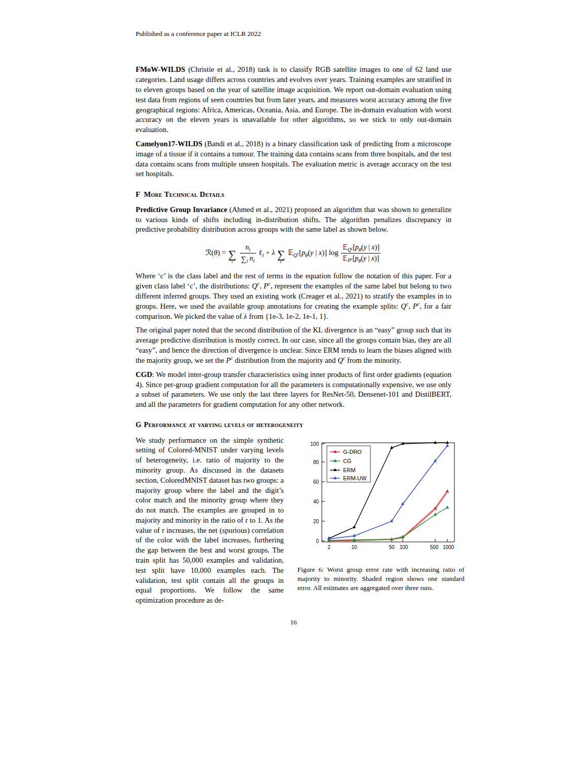Published as a conference paper at ICLR 2022
FMoW-WILDS (Christie et al., 2018) task is to classify RGB satellite images to one of 62 land use categories. Land usage differs across countries and evolves over years. Training examples are stratified in to eleven groups based on the year of satellite image acquisition. We report out-domain evaluation using test data from regions of seen countries but from later years, and measures worst accuracy among the five geographical regions: Africa, Americas, Oceania, Asia, and Europe. The in-domain evaluation with worst accuracy on the eleven years is unavailable for other algorithms, so we stick to only out-domain evaluation.
Camelyon17-WILDS (Bandi et al., 2018) is a binary classification task of predicting from a microscope image of a tissue if it contains a tumour. The training data contains scans from three hospitals, and the test data contains scans from multiple unseen hospitals. The evaluation metric is average accuracy on the test set hospitals.
FMore Technical Details
Predictive Group Invariance (Ahmed et al., 2021) proposed an algorithm that was shown to generalize to various kinds of shifts including in-distribution shifts. The algorithm penalizes discrepancy in predictive probability distribution across groups with the same label as shown below.
ℛ(θ) = ∑i ni∑i ni ℓi + λ ∑c 𝔼Qc[pθ(y | x)] log 𝔼Qc[pθ(y | x)] 𝔼Pc[pθ(y | x)]
Where ‘c’ is the class label and the rest of terms in the equation follow the notation of this paper. For a given class label ‘c’, the distributions: Qc, Pc, represent the examples of the same label but belong to two different inferred groups. They used an existing work (Creager et al., 2021) to stratify the examples in to groups. Here, we used the available group annotations for creating the example splits: Qc, Pc, for a fair comparison. We picked the value of λ from {1e-3, 1e-2, 1e-1, 1}.
The original paper noted that the second distribution of the KL divergence is an “easy” group such that its average predictive distribution is mostly correct. In our case, since all the groups contain bias, they are all “easy”, and hence the direction of divergence is unclear. Since ERM tends to learn the biases aligned with the majority group, we set the Pc distribution from the majority and Qc from the minority.
CGD: We model inter-group transfer characteristics using inner products of first order gradients (equation 4). Since per-group gradient computation for all the parameters is computationally expensive, we use only a subset of parameters. We use only the last three layers for ResNet-50, Densenet-101 and DistilBERT, and all the parameters for gradient computation for any other network.
GPerformance at varying levels of heterogeneity
We study performance on the simple synthetic setting of Colored-MNIST under varying levels of heterogeneity, i.e. ratio of majority to the minority group. As discussed in the datasets section, ColoredMNIST dataset has two groups: a majority group where the label and the digit’s color match and the minority group where they do not match. The examples are grouped in to majority and minority in the ratio of r to 1. As the value of r increases, the net (spurious) correlation of the color with the label increases, furthering the gap between the best and worst groups. The train split has 50,000 examples and validation, test split have 10,000 examples each. The validation, test split contain all the groups in equal proportions. We follow the same optimization procedure as de-
0 20 40 60 80 100 2 10 50 100 500 1000 G-DRO CG ERM ERM-UW
Figure 6: Worst group error rate with increasing ratio of majority to minority. Shaded region shows one standard error. All estimates are aggregated over three runs.
16